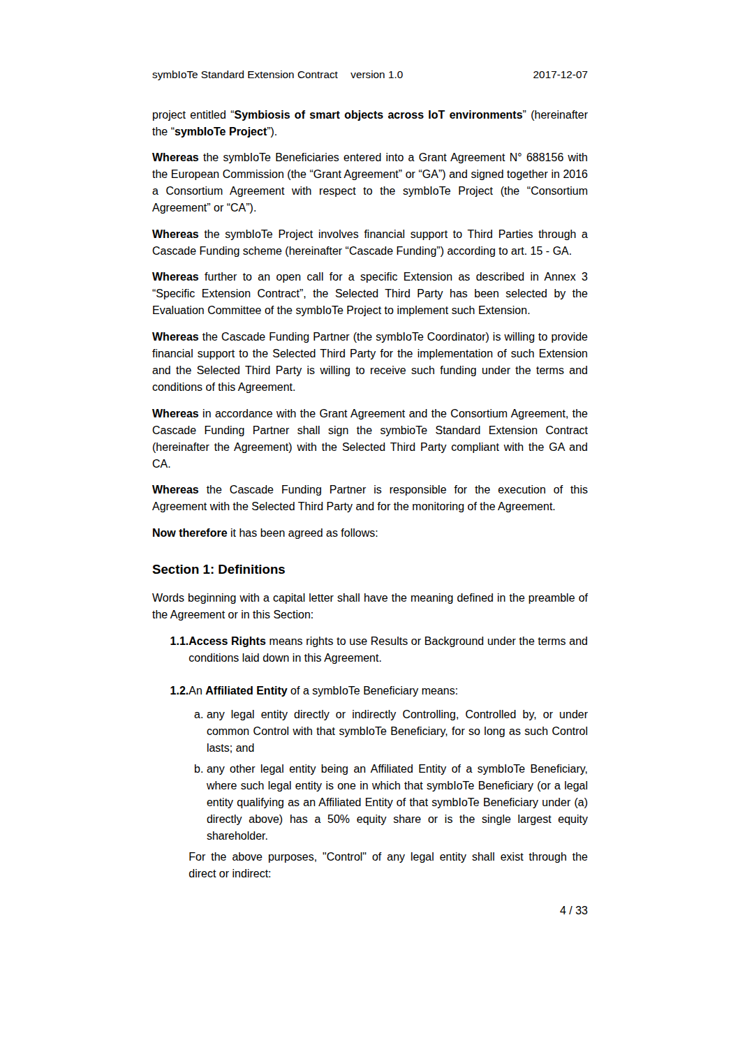symbIoTe Standard Extension Contract version 1.0 2017-12-07
project entitled “Symbiosis of smart objects across IoT environments” (hereinafter the “symbIoTe Project”).
Whereas the symbIoTe Beneficiaries entered into a Grant Agreement N° 688156 with the European Commission (the “Grant Agreement” or “GA”) and signed together in 2016 a Consortium Agreement with respect to the symbIoTe Project (the “Consortium Agreement” or “CA”).
Whereas the symbIoTe Project involves financial support to Third Parties through a Cascade Funding scheme (hereinafter “Cascade Funding”) according to art. 15 - GA.
Whereas further to an open call for a specific Extension as described in Annex 3 “Specific Extension Contract”, the Selected Third Party has been selected by the Evaluation Committee of the symbIoTe Project to implement such Extension.
Whereas the Cascade Funding Partner (the symbIoTe Coordinator) is willing to provide financial support to the Selected Third Party for the implementation of such Extension and the Selected Third Party is willing to receive such funding under the terms and conditions of this Agreement.
Whereas in accordance with the Grant Agreement and the Consortium Agreement, the Cascade Funding Partner shall sign the symbioTe Standard Extension Contract (hereinafter the Agreement) with the Selected Third Party compliant with the GA and CA.
Whereas the Cascade Funding Partner is responsible for the execution of this Agreement with the Selected Third Party and for the monitoring of the Agreement.
Now therefore it has been agreed as follows:
Section 1: Definitions
Words beginning with a capital letter shall have the meaning defined in the preamble of the Agreement or in this Section:
1.1.
Access Rights means rights to use Results or Background under the terms and conditions laid down in this Agreement.
1.2.
An Affiliated Entity of a symbIoTe Beneficiary means:
any legal entity directly or indirectly Controlling, Controlled by, or under common Control with that symbIoTe Beneficiary, for so long as such Control lasts; and
any other legal entity being an Affiliated Entity of a symbIoTe Beneficiary, where such legal entity is one in which that symbIoTe Beneficiary (or a legal entity qualifying as an Affiliated Entity of that symbIoTe Beneficiary under (a) directly above) has a 50% equity share or is the single largest equity shareholder.
For the above purposes, "Control" of any legal entity shall exist through the direct or indirect:
4 / 33